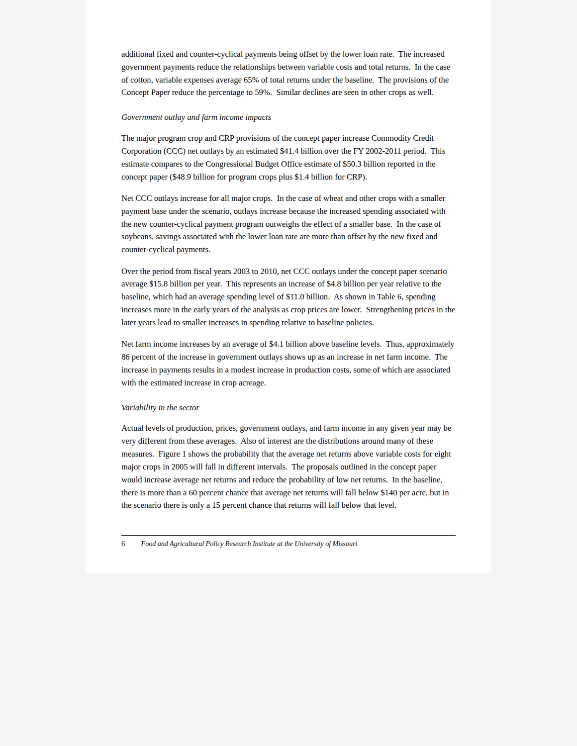additional fixed and counter-cyclical payments being offset by the lower loan rate. The increased government payments reduce the relationships between variable costs and total returns. In the case of cotton, variable expenses average 65% of total returns under the baseline. The provisions of the Concept Paper reduce the percentage to 59%. Similar declines are seen in other crops as well.
Government outlay and farm income impacts
The major program crop and CRP provisions of the concept paper increase Commodity Credit Corporation (CCC) net outlays by an estimated $41.4 billion over the FY 2002-2011 period. This estimate compares to the Congressional Budget Office estimate of $50.3 billion reported in the concept paper ($48.9 billion for program crops plus $1.4 billion for CRP).
Net CCC outlays increase for all major crops. In the case of wheat and other crops with a smaller payment base under the scenario, outlays increase because the increased spending associated with the new counter-cyclical payment program outweighs the effect of a smaller base. In the case of soybeans, savings associated with the lower loan rate are more than offset by the new fixed and counter-cyclical payments.
Over the period from fiscal years 2003 to 2010, net CCC outlays under the concept paper scenario average $15.8 billion per year. This represents an increase of $4.8 billion per year relative to the baseline, which had an average spending level of $11.0 billion. As shown in Table 6, spending increases more in the early years of the analysis as crop prices are lower. Strengthening prices in the later years lead to smaller increases in spending relative to baseline policies.
Net farm income increases by an average of $4.1 billion above baseline levels. Thus, approximately 86 percent of the increase in government outlays shows up as an increase in net farm income. The increase in payments results in a modest increase in production costs, some of which are associated with the estimated increase in crop acreage.
Variability in the sector
Actual levels of production, prices, government outlays, and farm income in any given year may be very different from these averages. Also of interest are the distributions around many of these measures. Figure 1 shows the probability that the average net returns above variable costs for eight major crops in 2005 will fall in different intervals. The proposals outlined in the concept paper would increase average net returns and reduce the probability of low net returns. In the baseline, there is more than a 60 percent chance that average net returns will fall below $140 per acre, but in the scenario there is only a 15 percent chance that returns will fall below that level.
6
Food and Agricultural Policy Research Institute at the University of Missouri